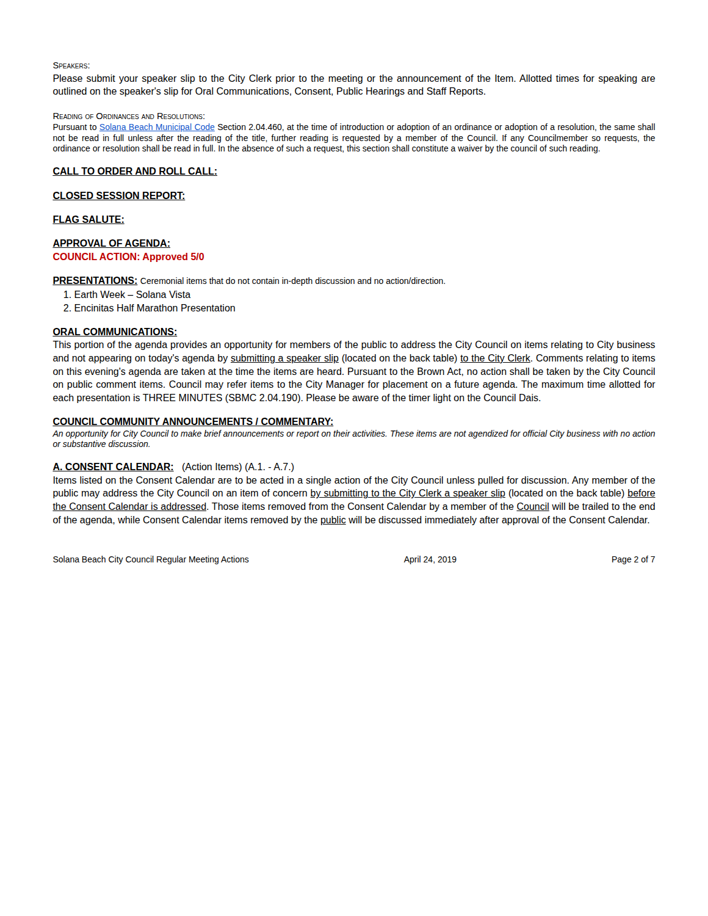Speakers:
Please submit your speaker slip to the City Clerk prior to the meeting or the announcement of the Item. Allotted times for speaking are outlined on the speaker's slip for Oral Communications, Consent, Public Hearings and Staff Reports.
Reading of Ordinances and Resolutions:
Pursuant to Solana Beach Municipal Code Section 2.04.460, at the time of introduction or adoption of an ordinance or adoption of a resolution, the same shall not be read in full unless after the reading of the title, further reading is requested by a member of the Council. If any Councilmember so requests, the ordinance or resolution shall be read in full. In the absence of such a request, this section shall constitute a waiver by the council of such reading.
CALL TO ORDER AND ROLL CALL:
CLOSED SESSION REPORT:
FLAG SALUTE:
APPROVAL OF AGENDA:
COUNCIL ACTION: Approved 5/0
PRESENTATIONS:
Ceremonial items that do not contain in-depth discussion and no action/direction.
Earth Week – Solana Vista
Encinitas Half Marathon Presentation
ORAL COMMUNICATIONS:
This portion of the agenda provides an opportunity for members of the public to address the City Council on items relating to City business and not appearing on today's agenda by submitting a speaker slip (located on the back table) to the City Clerk. Comments relating to items on this evening's agenda are taken at the time the items are heard. Pursuant to the Brown Act, no action shall be taken by the City Council on public comment items. Council may refer items to the City Manager for placement on a future agenda. The maximum time allotted for each presentation is THREE MINUTES (SBMC 2.04.190). Please be aware of the timer light on the Council Dais.
COUNCIL COMMUNITY ANNOUNCEMENTS / COMMENTARY:
An opportunity for City Council to make brief announcements or report on their activities. These items are not agendized for official City business with no action or substantive discussion.
A. CONSENT CALENDAR:
(Action Items) (A.1. - A.7.)
Items listed on the Consent Calendar are to be acted in a single action of the City Council unless pulled for discussion. Any member of the public may address the City Council on an item of concern by submitting to the City Clerk a speaker slip (located on the back table) before the Consent Calendar is addressed. Those items removed from the Consent Calendar by a member of the Council will be trailed to the end of the agenda, while Consent Calendar items removed by the public will be discussed immediately after approval of the Consent Calendar.
Solana Beach City Council Regular Meeting Actions April 24, 2019 Page 2 of 7